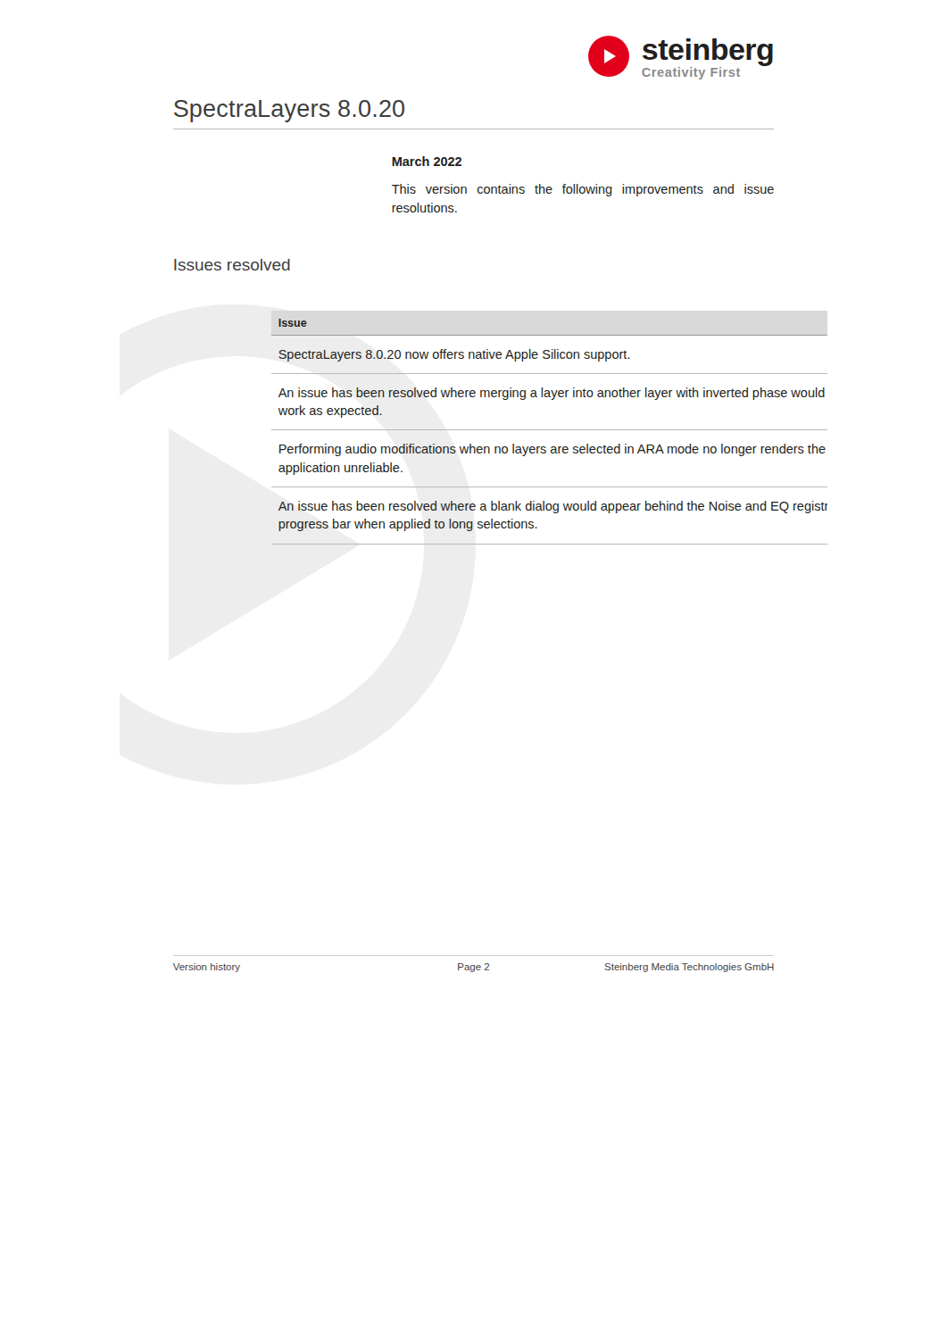steinberg Creativity First
SpectraLayers 8.0.20
March 2022
This version contains the following improvements and issue resolutions.
Issues resolved
| Issue |
| --- |
| SpectraLayers 8.0.20 now offers native Apple Silicon support. |
| An issue has been resolved where merging a layer into another layer with inverted phase would not work as expected. |
| Performing audio modifications when no layers are selected in ARA mode no longer renders the application unreliable. |
| An issue has been resolved where a blank dialog would appear behind the Noise and EQ registration progress bar when applied to long selections. |
Version history
Page 2
Steinberg Media Technologies GmbH